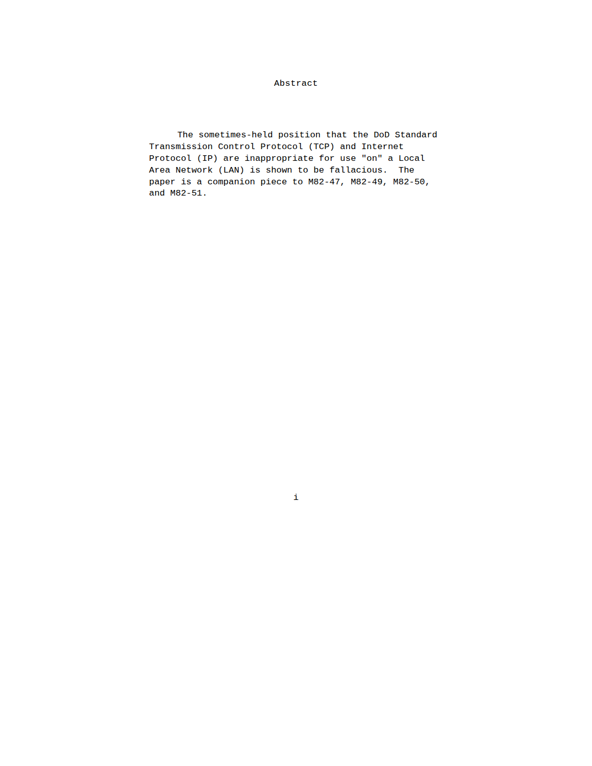Abstract
The sometimes-held position that the DoD Standard Transmission Control Protocol (TCP) and Internet Protocol (IP) are inappropriate for use "on" a Local Area Network (LAN) is shown to be fallacious. The paper is a companion piece to M82-47, M82-49, M82-50, and M82-51.
i